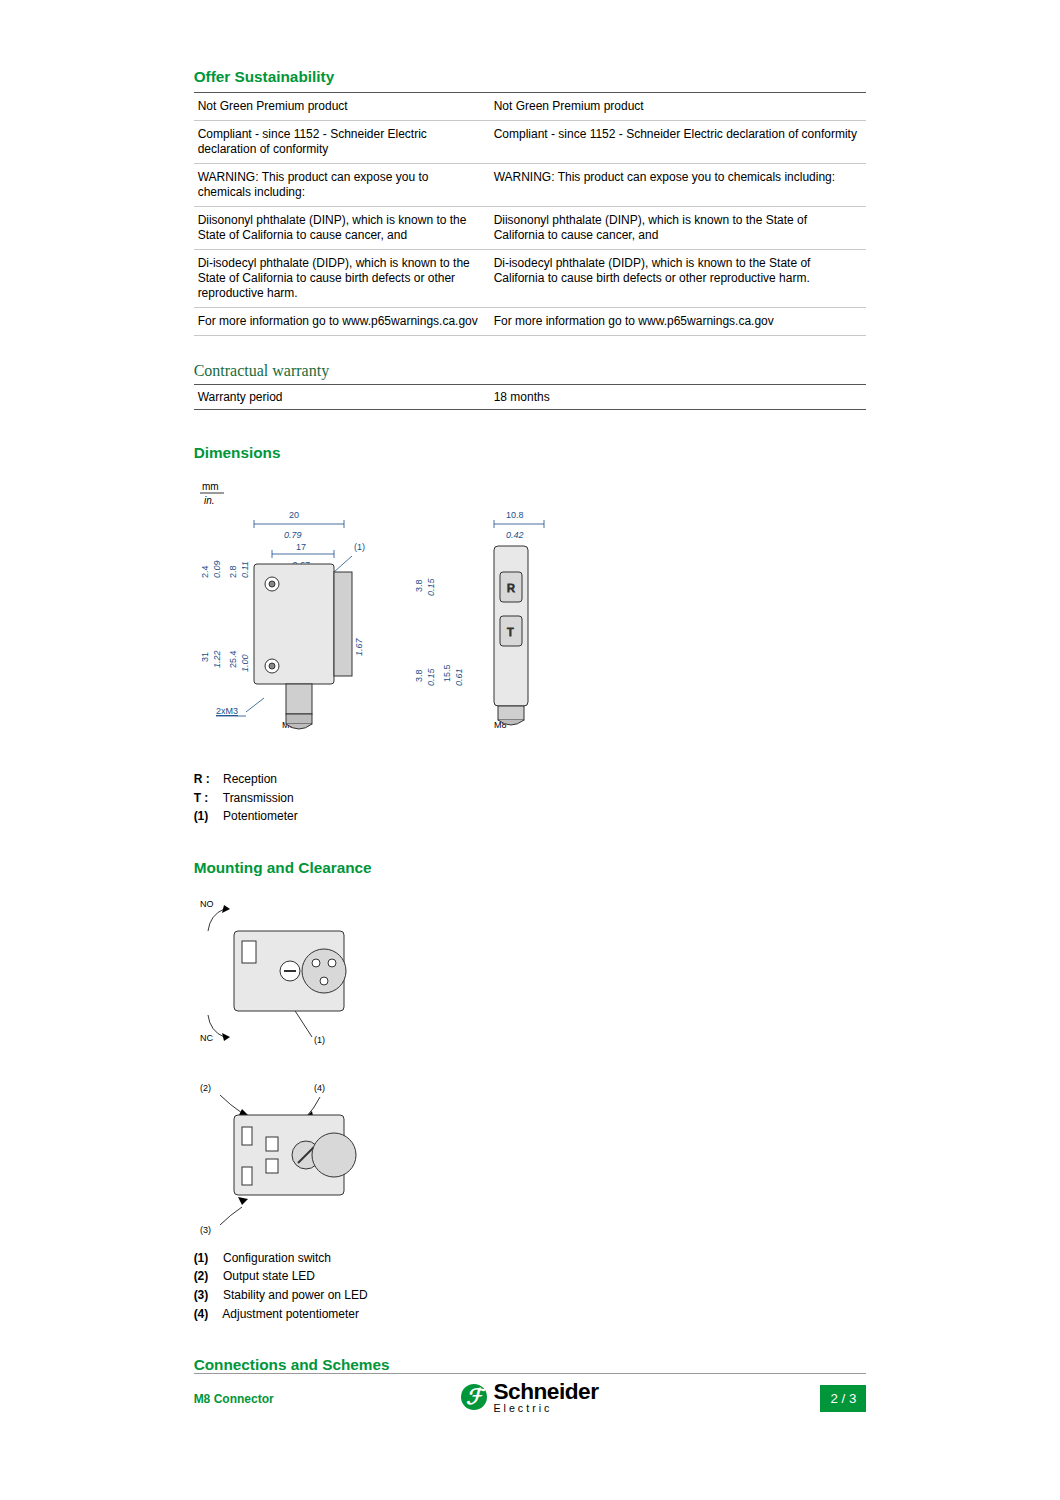Offer Sustainability
| Not Green Premium product | Not Green Premium product |
| Compliant - since 1152 - Schneider Electric declaration of conformity | Compliant - since 1152 - Schneider Electric declaration of conformity |
| WARNING: This product can expose you to chemicals including: | WARNING: This product can expose you to chemicals including: |
| Diisononyl phthalate (DINP), which is known to the State of California to cause cancer, and | Diisononyl phthalate (DINP), which is known to the State of California to cause cancer, and |
| Di-isodecyl phthalate (DIDP), which is known to the State of California to cause birth defects or other reproductive harm. | Di-isodecyl phthalate (DIDP), which is known to the State of California to cause birth defects or other reproductive harm. |
| For more information go to www.p65warnings.ca.gov | For more information go to www.p65warnings.ca.gov |
Contractual warranty
| Warranty period | 18 months |
Dimensions
mm in. 20 0.79 17 0.67 (1) 2.4 0.09 2.8 0.11 31 1.22 25.4 1.00 42.5 1.67 2xM3 M8 M8 10.8 0.42 3.8 0.15 3.8 0.15 15.5 0.61 R T
R : Reception
T : Transmission
(1) Potentiometer
Mounting and Clearance
NO NC (1)
(2) (4) (3)
(1) Configuration switch
(2) Output state LED
(3) Stability and power on LED
(4) Adjustment potentiometer
Connections and Schemes
M8 Connector
ℱ
Schneider
Electric
2 / 3